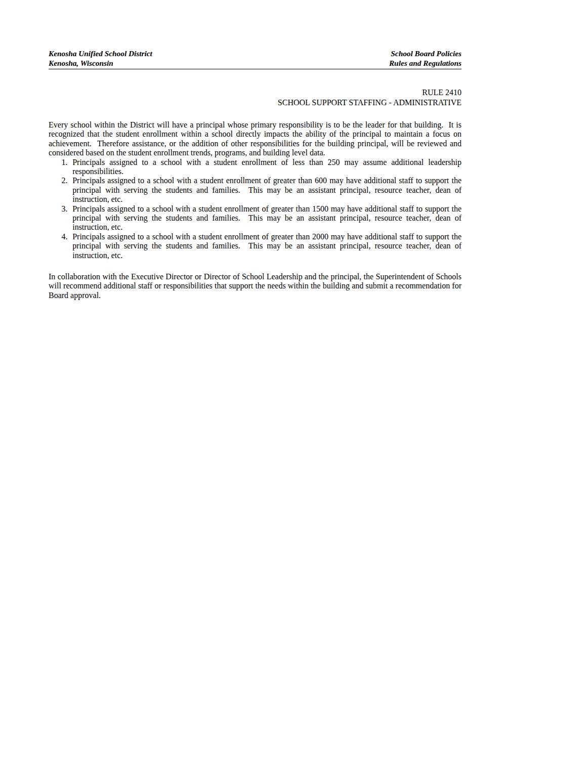Kenosha Unified School District
Kenosha, Wisconsin
School Board Policies
Rules and Regulations
RULE 2410
SCHOOL SUPPORT STAFFING - ADMINISTRATIVE
Every school within the District will have a principal whose primary responsibility is to be the leader for that building. It is recognized that the student enrollment within a school directly impacts the ability of the principal to maintain a focus on achievement. Therefore assistance, or the addition of other responsibilities for the building principal, will be reviewed and considered based on the student enrollment trends, programs, and building level data.
Principals assigned to a school with a student enrollment of less than 250 may assume additional leadership responsibilities.
Principals assigned to a school with a student enrollment of greater than 600 may have additional staff to support the principal with serving the students and families. This may be an assistant principal, resource teacher, dean of instruction, etc.
Principals assigned to a school with a student enrollment of greater than 1500 may have additional staff to support the principal with serving the students and families. This may be an assistant principal, resource teacher, dean of instruction, etc.
Principals assigned to a school with a student enrollment of greater than 2000 may have additional staff to support the principal with serving the students and families. This may be an assistant principal, resource teacher, dean of instruction, etc.
In collaboration with the Executive Director or Director of School Leadership and the principal, the Superintendent of Schools will recommend additional staff or responsibilities that support the needs within the building and submit a recommendation for Board approval.